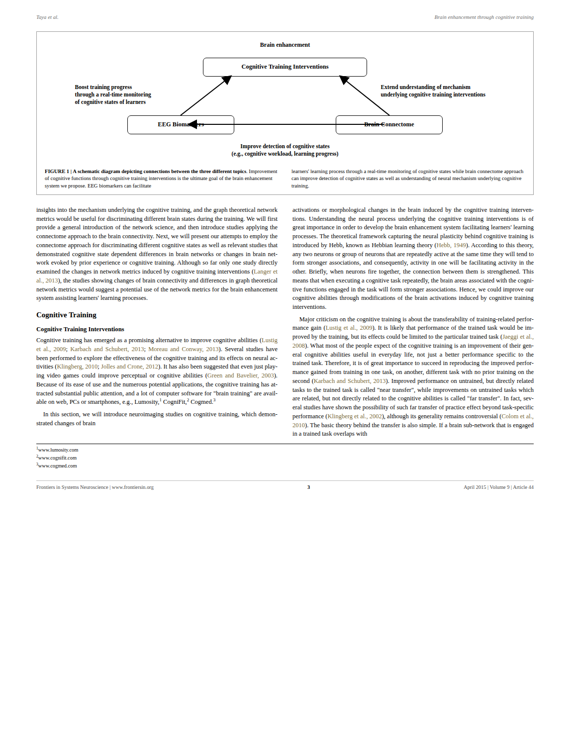Taya et al.
Brain enhancement through cognitive training
Brain enhancement
Cognitive Training Interventions
EEG Biomarkers
Brain Connectome
Boost training progress
through a real-time monitoring
of cognitive states of learners
Extend understanding of mechanism
underlying cognitive training interventions
Improve detection of cognitive states
(e.g., cognitive workload, learning progress)
FIGURE 1 | A schematic diagram depicting connections between the three different topics. Improvement of cognitive functions through cognitive training interventions is the ultimate goal of the brain enhancement system we propose. EEG biomarkers can facilitate
learners' learning process through a real-time monitoring of cognitive states while brain connectome approach can improve detection of cognitive states as well as understanding of neural mechanism underlying cognitive training.
insights into the mechanism underlying the cognitive training, and the graph theoretical network metrics would be useful for discriminating different brain states during the training. We will first provide a general introduction of the network science, and then introduce studies applying the connectome approach to the brain connectivity. Next, we will present our attempts to employ the connectome approach for discriminating different cognitive states as well as relevant studies that demonstrated cognitive state dependent differences in brain networks or changes in brain network evoked by prior experience or cognitive training. Although so far only one study directly examined the changes in network metrics induced by cognitive training interventions (Langer et al., 2013), the studies showing changes of brain connectivity and differences in graph theoretical network metrics would suggest a potential use of the network metrics for the brain enhancement system assisting learners' learning processes.
Cognitive Training
Cognitive Training Interventions
Cognitive training has emerged as a promising alternative to improve cognitive abilities (Lustig et al., 2009; Karbach and Schubert, 2013; Moreau and Conway, 2013). Several studies have been performed to explore the effectiveness of the cognitive training and its effects on neural activities (Klingberg, 2010; Jolles and Crone, 2012). It has also been suggested that even just playing video games could improve perceptual or cognitive abilities (Green and Bavelier, 2003). Because of its ease of use and the numerous potential applications, the cognitive training has attracted substantial public attention, and a lot of computer software for "brain training" are available on web, PCs or smartphones, e.g., Lumosity,1 CogniFit,2 Cogmed.3
In this section, we will introduce neuroimaging studies on cognitive training, which demonstrated changes of brain
activations or morphological changes in the brain induced by the cognitive training interventions. Understanding the neural process underlying the cognitive training interventions is of great importance in order to develop the brain enhancement system facilitating learners' learning processes. The theoretical framework capturing the neural plasticity behind cognitive training is introduced by Hebb, known as Hebbian learning theory (Hebb, 1949). According to this theory, any two neurons or group of neurons that are repeatedly active at the same time they will tend to form stronger associations, and consequently, activity in one will be facilitating activity in the other. Briefly, when neurons fire together, the connection between them is strengthened. This means that when executing a cognitive task repeatedly, the brain areas associated with the cognitive functions engaged in the task will form stronger associations. Hence, we could improve our cognitive abilities through modifications of the brain activations induced by cognitive training interventions.
Major criticism on the cognitive training is about the transferability of training-related performance gain (Lustig et al., 2009). It is likely that performance of the trained task would be improved by the training, but its effects could be limited to the particular trained task (Jaeggi et al., 2008). What most of the people expect of the cognitive training is an improvement of their general cognitive abilities useful in everyday life, not just a better performance specific to the trained task. Therefore, it is of great importance to succeed in reproducing the improved performance gained from training in one task, on another, different task with no prior training on the second (Karbach and Schubert, 2013). Improved performance on untrained, but directly related tasks to the trained task is called "near transfer", while improvements on untrained tasks which are related, but not directly related to the cognitive abilities is called "far transfer". In fact, several studies have shown the possibility of such far transfer of practice effect beyond task-specific performance (Klingberg et al., 2002), although its generality remains controversial (Colom et al., 2010). The basic theory behind the transfer is also simple. If a brain sub-network that is engaged in a trained task overlaps with
1www.lumosity.com
2www.cognifit.com
3www.cogmed.com
Frontiers in Systems Neuroscience | www.frontiersin.org
3
April 2015 | Volume 9 | Article 44